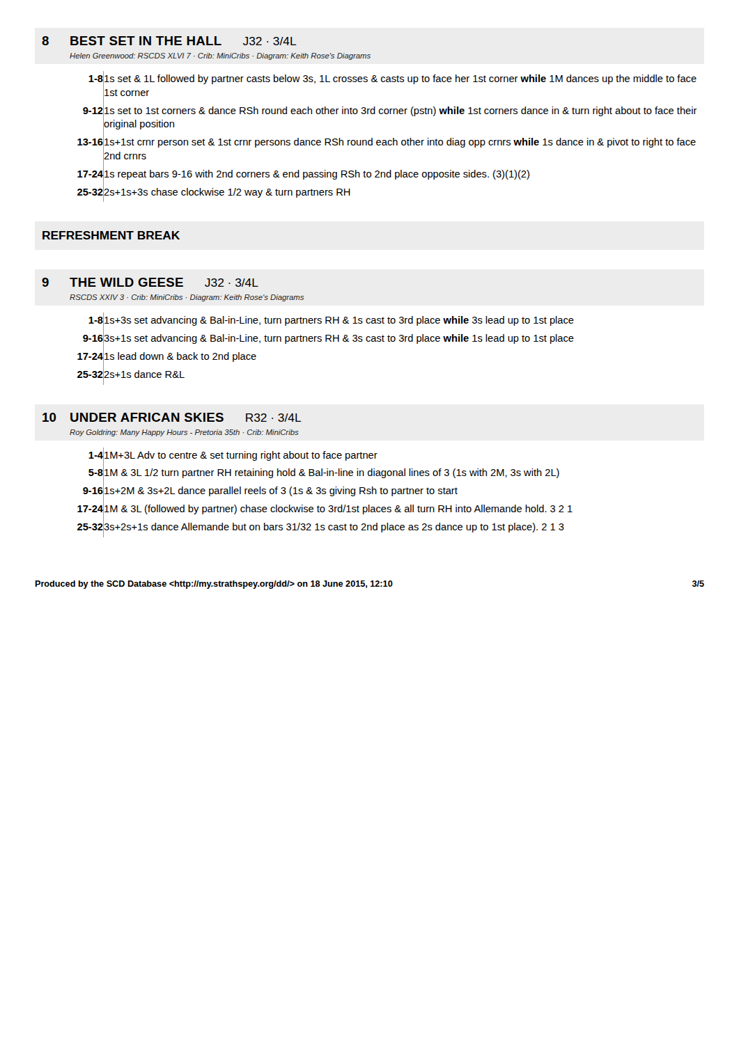8 BEST SET IN THE HALL J32 · 3/4L
Helen Greenwood: RSCDS XLVI 7 · Crib: MiniCribs · Diagram: Keith Rose's Diagrams
| 1-8 | 1s set & 1L followed by partner casts below 3s, 1L crosses & casts up to face her 1st corner while 1M dances up the middle to face 1st corner |
| 9-12 | 1s set to 1st corners & dance RSh round each other into 3rd corner (pstn) while 1st corners dance in & turn right about to face their original position |
| 13-16 | 1s+1st crnr person set & 1st crnr persons dance RSh round each other into diag opp crnrs while 1s dance in & pivot to right to face 2nd crnrs |
| 17-24 | 1s repeat bars 9-16 with 2nd corners & end passing RSh to 2nd place opposite sides. (3)(1)(2) |
| 25-32 | 2s+1s+3s chase clockwise 1/2 way & turn partners RH |
REFRESHMENT BREAK
9 THE WILD GEESE J32 · 3/4L
RSCDS XXIV 3 · Crib: MiniCribs · Diagram: Keith Rose's Diagrams
| 1-8 | 1s+3s set advancing & Bal-in-Line, turn partners RH & 1s cast to 3rd place while 3s lead up to 1st place |
| 9-16 | 3s+1s set advancing & Bal-in-Line, turn partners RH & 3s cast to 3rd place while 1s lead up to 1st place |
| 17-24 | 1s lead down & back to 2nd place |
| 25-32 | 2s+1s dance R&L |
10 UNDER AFRICAN SKIES R32 · 3/4L
Roy Goldring: Many Happy Hours - Pretoria 35th · Crib: MiniCribs
| 1-4 | 1M+3L Adv to centre & set turning right about to face partner |
| 5-8 | 1M & 3L 1/2 turn partner RH retaining hold & Bal-in-line in diagonal lines of 3 (1s with 2M, 3s with 2L) |
| 9-16 | 1s+2M & 3s+2L dance parallel reels of 3 (1s & 3s giving Rsh to partner to start |
| 17-24 | 1M & 3L (followed by partner) chase clockwise to 3rd/1st places & all turn RH into Allemande hold. 3 2 1 |
| 25-32 | 3s+2s+1s dance Allemande but on bars 31/32 1s cast to 2nd place as 2s dance up to 1st place). 2 1 3 |
Produced by the SCD Database <http://my.strathspey.org/dd/> on 18 June 2015, 12:10 3/5